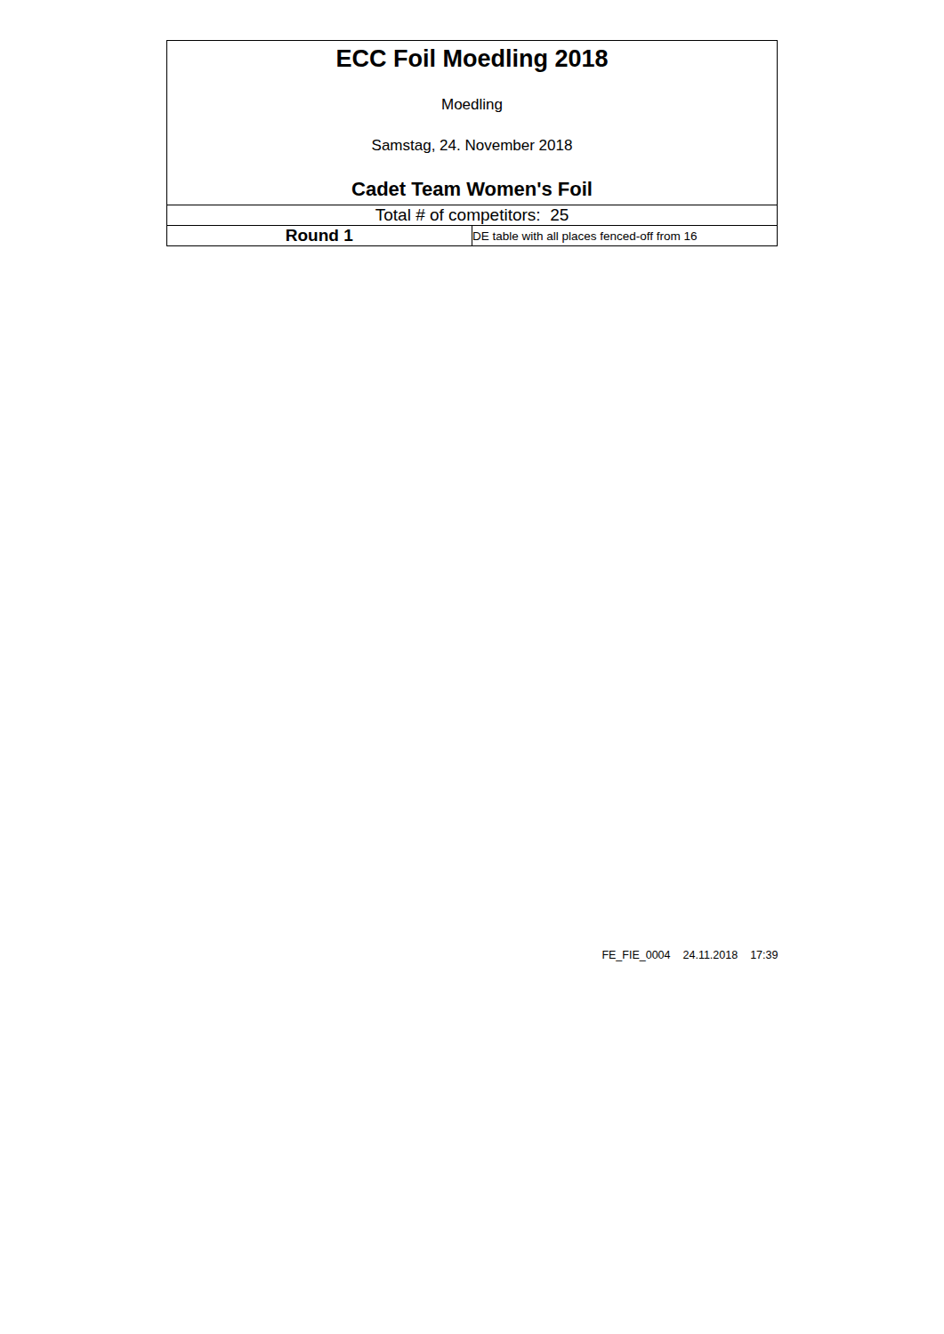| ECC Foil Moedling 2018 Moedling Samstag, 24. November 2018 Cadet Team Women's Foil |
| Total # of competitors: 25 |
| Round 1 | DE table with all places fenced-off from 16 |
FE_FIE_0004 24.11.2018 17:39